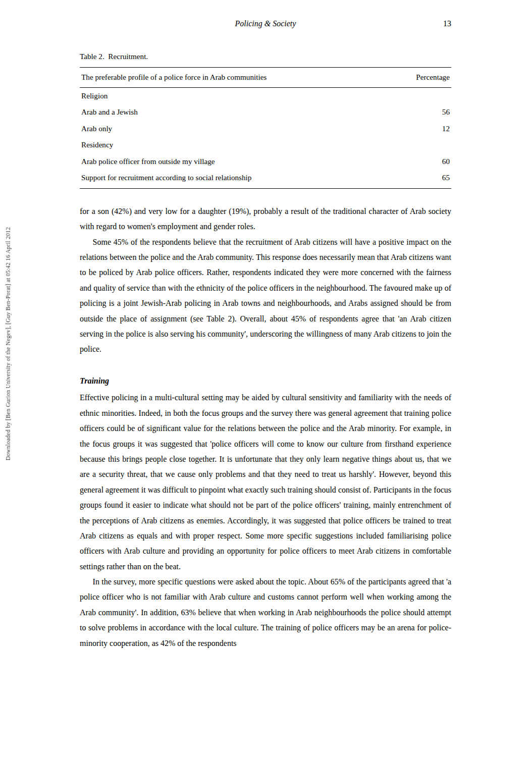Downloaded by [Ben Gurion University of the Negev], [Guy Ben-Porat] at 05:42 16 April 2012
Policing & Society 13
Table 2. Recruitment.
| The preferable profile of a police force in Arab communities | Percentage |
| --- | --- |
| Religion | |
| Arab and a Jewish | 56 |
| Arab only | 12 |
| Residency | |
| Arab police officer from outside my village | 60 |
| Support for recruitment according to social relationship | 65 |
for a son (42%) and very low for a daughter (19%), probably a result of the traditional character of Arab society with regard to women's employment and gender roles.
Some 45% of the respondents believe that the recruitment of Arab citizens will have a positive impact on the relations between the police and the Arab community. This response does necessarily mean that Arab citizens want to be policed by Arab police officers. Rather, respondents indicated they were more concerned with the fairness and quality of service than with the ethnicity of the police officers in the neighbourhood. The favoured make up of policing is a joint Jewish-Arab policing in Arab towns and neighbourhoods, and Arabs assigned should be from outside the place of assignment (see Table 2). Overall, about 45% of respondents agree that 'an Arab citizen serving in the police is also serving his community', underscoring the willingness of many Arab citizens to join the police.
Training
Effective policing in a multi-cultural setting may be aided by cultural sensitivity and familiarity with the needs of ethnic minorities. Indeed, in both the focus groups and the survey there was general agreement that training police officers could be of significant value for the relations between the police and the Arab minority. For example, in the focus groups it was suggested that 'police officers will come to know our culture from firsthand experience because this brings people close together. It is unfortunate that they only learn negative things about us, that we are a security threat, that we cause only problems and that they need to treat us harshly'. However, beyond this general agreement it was difficult to pinpoint what exactly such training should consist of. Participants in the focus groups found it easier to indicate what should not be part of the police officers' training, mainly entrenchment of the perceptions of Arab citizens as enemies. Accordingly, it was suggested that police officers be trained to treat Arab citizens as equals and with proper respect. Some more specific suggestions included familiarising police officers with Arab culture and providing an opportunity for police officers to meet Arab citizens in comfortable settings rather than on the beat.
In the survey, more specific questions were asked about the topic. About 65% of the participants agreed that 'a police officer who is not familiar with Arab culture and customs cannot perform well when working among the Arab community'. In addition, 63% believe that when working in Arab neighbourhoods the police should attempt to solve problems in accordance with the local culture. The training of police officers may be an arena for police-minority cooperation, as 42% of the respondents